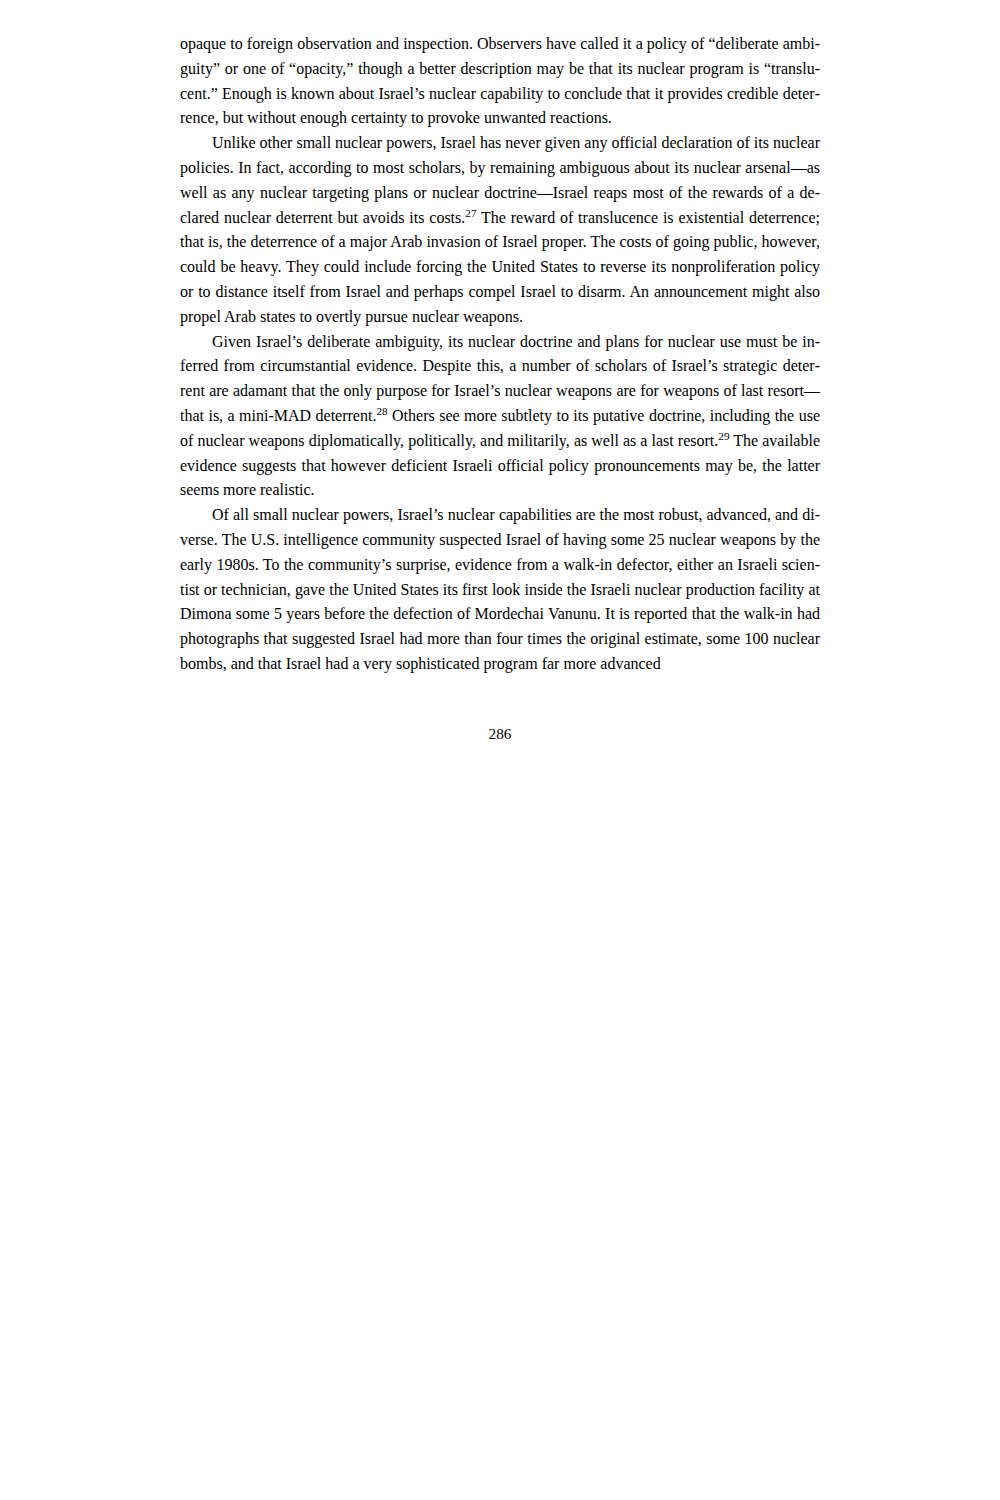opaque to foreign observation and inspection. Observers have called it a policy of “deliberate ambiguity” or one of “opacity,” though a better description may be that its nuclear program is “translucent.” Enough is known about Israel’s nuclear capability to conclude that it provides credible deterrence, but without enough certainty to provoke unwanted reactions.
Unlike other small nuclear powers, Israel has never given any official declaration of its nuclear policies. In fact, according to most scholars, by remaining ambiguous about its nuclear arsenal—as well as any nuclear targeting plans or nuclear doctrine—Israel reaps most of the rewards of a declared nuclear deterrent but avoids its costs.27 The reward of translucence is existential deterrence; that is, the deterrence of a major Arab invasion of Israel proper. The costs of going public, however, could be heavy. They could include forcing the United States to reverse its nonproliferation policy or to distance itself from Israel and perhaps compel Israel to disarm. An announcement might also propel Arab states to overtly pursue nuclear weapons.
Given Israel’s deliberate ambiguity, its nuclear doctrine and plans for nuclear use must be inferred from circumstantial evidence. Despite this, a number of scholars of Israel’s strategic deterrent are adamant that the only purpose for Israel’s nuclear weapons are for weapons of last resort—that is, a mini-MAD deterrent.28 Others see more subtlety to its putative doctrine, including the use of nuclear weapons diplomatically, politically, and militarily, as well as a last resort.29 The available evidence suggests that however deficient Israeli official policy pronouncements may be, the latter seems more realistic.
Of all small nuclear powers, Israel’s nuclear capabilities are the most robust, advanced, and diverse. The U.S. intelligence community suspected Israel of having some 25 nuclear weapons by the early 1980s. To the community’s surprise, evidence from a walk-in defector, either an Israeli scientist or technician, gave the United States its first look inside the Israeli nuclear production facility at Dimona some 5 years before the defection of Mordechai Vanunu. It is reported that the walk-in had photographs that suggested Israel had more than four times the original estimate, some 100 nuclear bombs, and that Israel had a very sophisticated program far more advanced
286